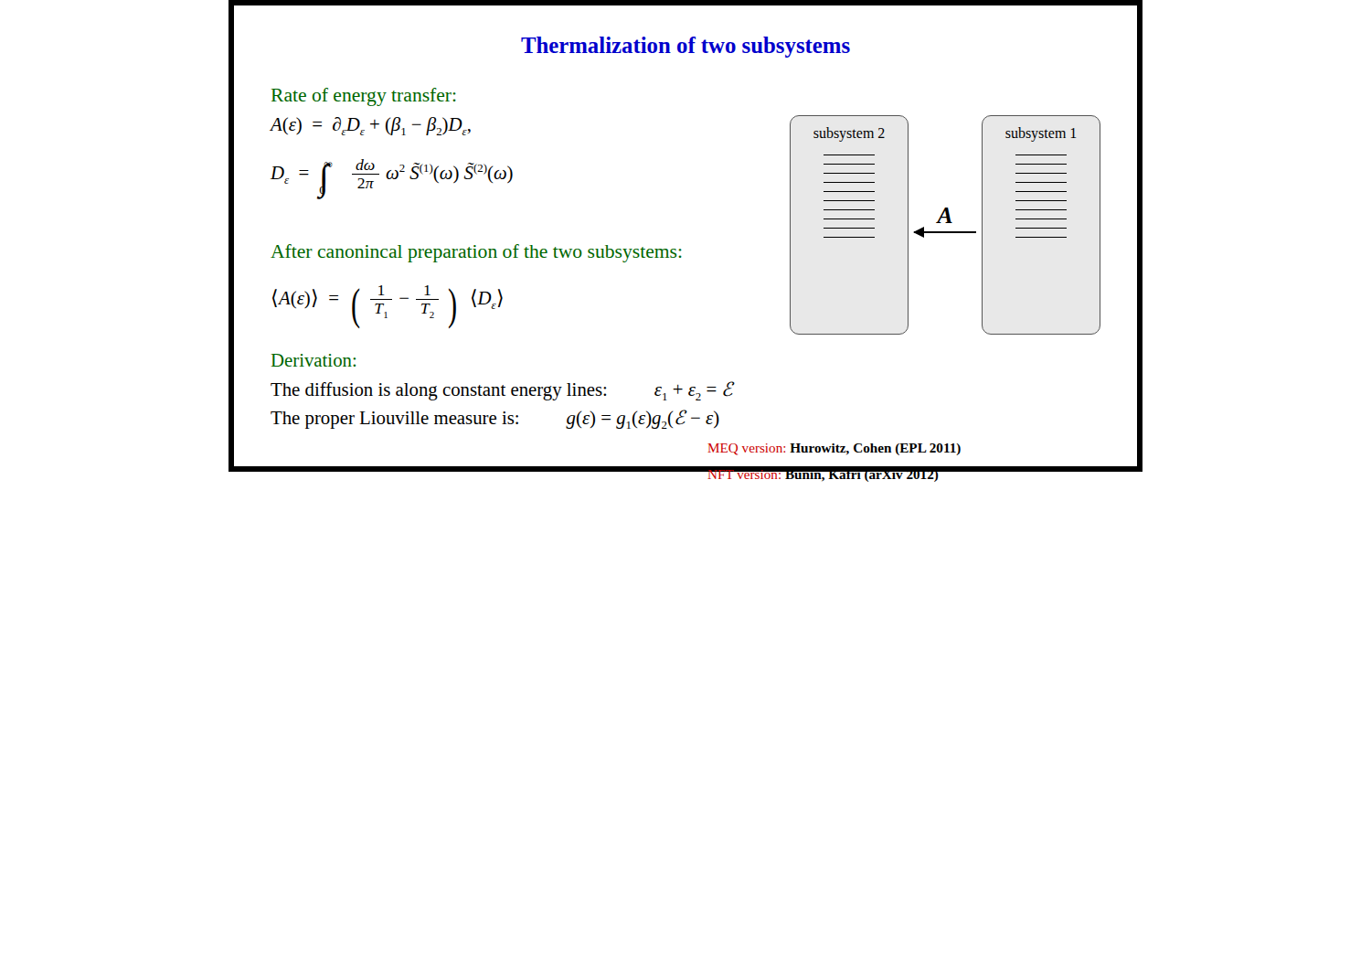Thermalization of two subsystems
subsystem 2
subsystem 1
A
Rate of energy transfer:
A(ε) = ∂εDε + (β1 − β2)Dε,
Dε = ∫∞0 dω 2π ω2 S̃(1)(ω) S̃(2)(ω)
After canonincal preparation of the two subsystems:
⟨A(ε)⟩ = ( 1 T1 − 1 T2 ) ⟨Dε⟩
MEQ version: Hurowitz, Cohen (EPL 2011)
NFT version: Bunin, Kafri (arXiv 2012)
Derivation:
The diffusion is along constant energy lines: ε1 + ε2 = ℰ
The proper Liouville measure is: g(ε) = g1(ε)g2(ℰ − ε)